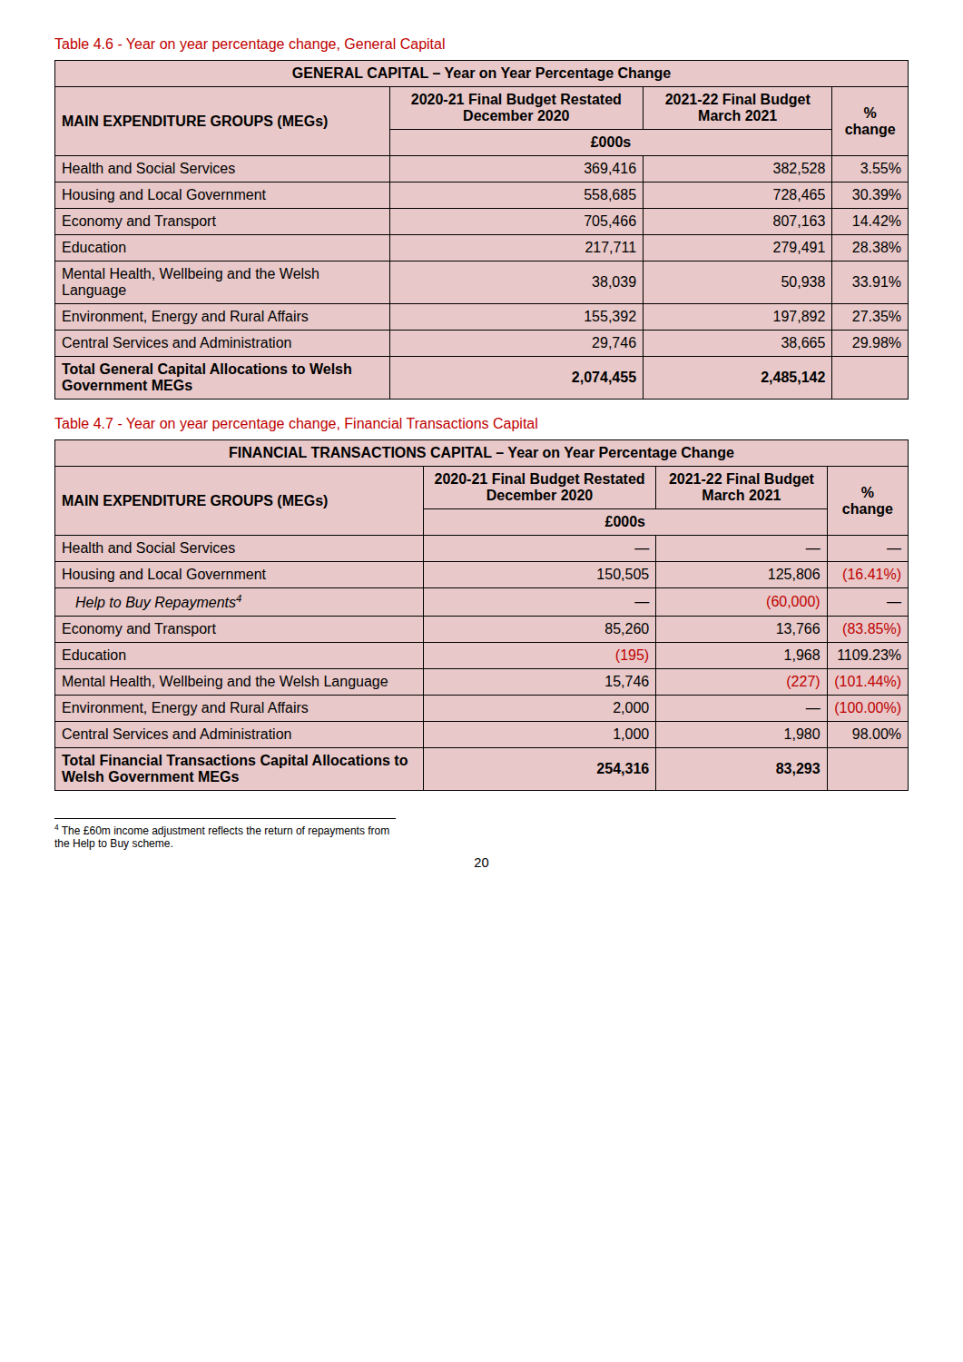Table 4.6 - Year on year percentage change, General Capital
| GENERAL CAPITAL – Year on Year Percentage Change |
| --- |
| MAIN EXPENDITURE GROUPS (MEGs) | 2020-21 Final Budget Restated December 2020 | 2021-22 Final Budget March 2021 | % change |
| £000s |
| Health and Social Services | 369,416 | 382,528 | 3.55% |
| Housing and Local Government | 558,685 | 728,465 | 30.39% |
| Economy and Transport | 705,466 | 807,163 | 14.42% |
| Education | 217,711 | 279,491 | 28.38% |
| Mental Health, Wellbeing and the Welsh Language | 38,039 | 50,938 | 33.91% |
| Environment, Energy and Rural Affairs | 155,392 | 197,892 | 27.35% |
| Central Services and Administration | 29,746 | 38,665 | 29.98% |
| Total General Capital Allocations to Welsh Government MEGs | 2,074,455 | 2,485,142 | |
Table 4.7 - Year on year percentage change, Financial Transactions Capital
| FINANCIAL TRANSACTIONS CAPITAL – Year on Year Percentage Change |
| --- |
| MAIN EXPENDITURE GROUPS (MEGs) | 2020-21 Final Budget Restated December 2020 | 2021-22 Final Budget March 2021 | % change |
| £000s |
| Health and Social Services | — | — | — |
| Housing and Local Government | 150,505 | 125,806 | (16.41%) |
| Help to Buy Repayments 4 | — | (60,000) | — |
| Economy and Transport | 85,260 | 13,766 | (83.85%) |
| Education | (195) | 1,968 | 1109.23% |
| Mental Health, Wellbeing and the Welsh Language | 15,746 | (227) | (101.44%) |
| Environment, Energy and Rural Affairs | 2,000 | — | (100.00%) |
| Central Services and Administration | 1,000 | 1,980 | 98.00% |
| Total Financial Transactions Capital Allocations to Welsh Government MEGs | 254,316 | 83,293 | |
4 The £60m income adjustment reflects the return of repayments from the Help to Buy scheme.
20